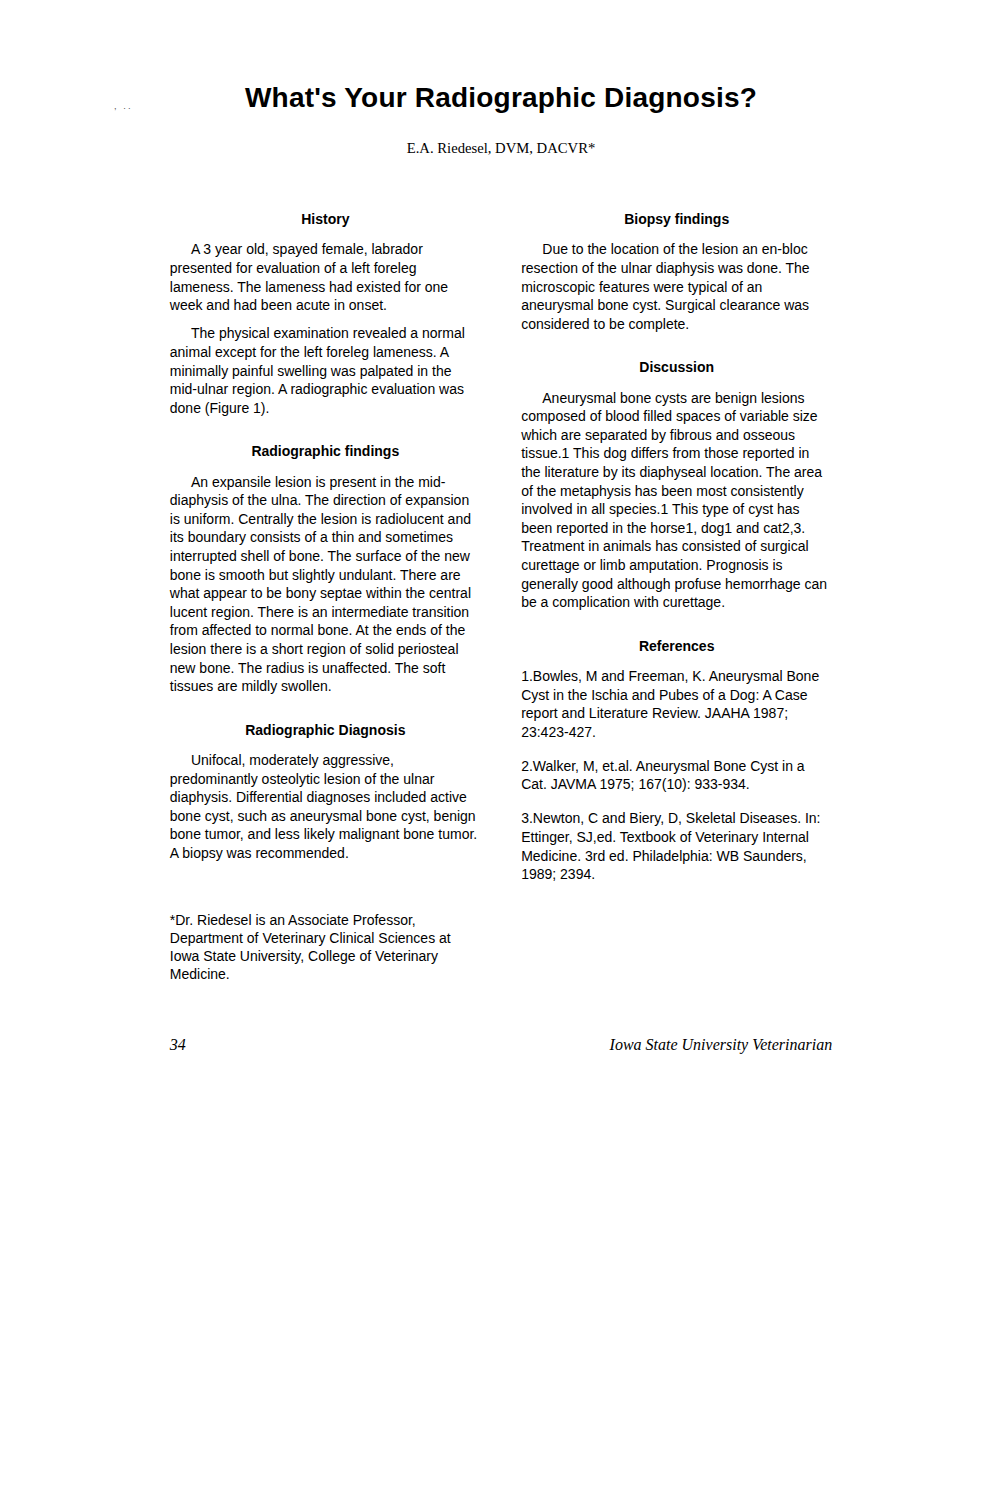, ..
What's Your Radiographic Diagnosis?
E.A. Riedesel, DVM, DACVR*
History
A 3 year old, spayed female, labrador presented for evaluation of a left foreleg lameness. The lameness had existed for one week and had been acute in onset.
The physical examination revealed a normal animal except for the left foreleg lameness. A minimally painful swelling was palpated in the mid-ulnar region. A radiographic evaluation was done (Figure 1).
Radiographic findings
An expansile lesion is present in the mid-diaphysis of the ulna. The direction of expansion is uniform. Centrally the lesion is radiolucent and its boundary consists of a thin and sometimes interrupted shell of bone. The surface of the new bone is smooth but slightly undulant. There are what appear to be bony septae within the central lucent region. There is an intermediate transition from affected to normal bone. At the ends of the lesion there is a short region of solid periosteal new bone. The radius is unaffected. The soft tissues are mildly swollen.
Radiographic Diagnosis
Unifocal, moderately aggressive, predominantly osteolytic lesion of the ulnar diaphysis. Differential diagnoses included active bone cyst, such as aneurysmal bone cyst, benign bone tumor, and less likely malignant bone tumor. A biopsy was recommended.
*Dr. Riedesel is an Associate Professor, Department of Veterinary Clinical Sciences at Iowa State University, College of Veterinary Medicine.
Biopsy findings
Due to the location of the lesion an en-bloc resection of the ulnar diaphysis was done. The microscopic features were typical of an aneurysmal bone cyst. Surgical clearance was considered to be complete.
Discussion
Aneurysmal bone cysts are benign lesions composed of blood filled spaces of variable size which are separated by fibrous and osseous tissue.1 This dog differs from those reported in the literature by its diaphyseal location. The area of the metaphysis has been most consistently involved in all species.1 This type of cyst has been reported in the horse1, dog1 and cat2,3. Treatment in animals has consisted of surgical curettage or limb amputation. Prognosis is generally good although profuse hemorrhage can be a complication with curettage.
References
1.Bowles, M and Freeman, K. Aneurysmal Bone Cyst in the Ischia and Pubes of a Dog: A Case report and Literature Review. JAAHA 1987; 23:423-427.
2.Walker, M, et.al. Aneurysmal Bone Cyst in a Cat. JAVMA 1975; 167(10): 933-934.
3.Newton, C and Biery, D, Skeletal Diseases. In: Ettinger, SJ,ed. Textbook of Veterinary Internal Medicine. 3rd ed. Philadelphia: WB Saunders, 1989; 2394.
34
Iowa State University Veterinarian